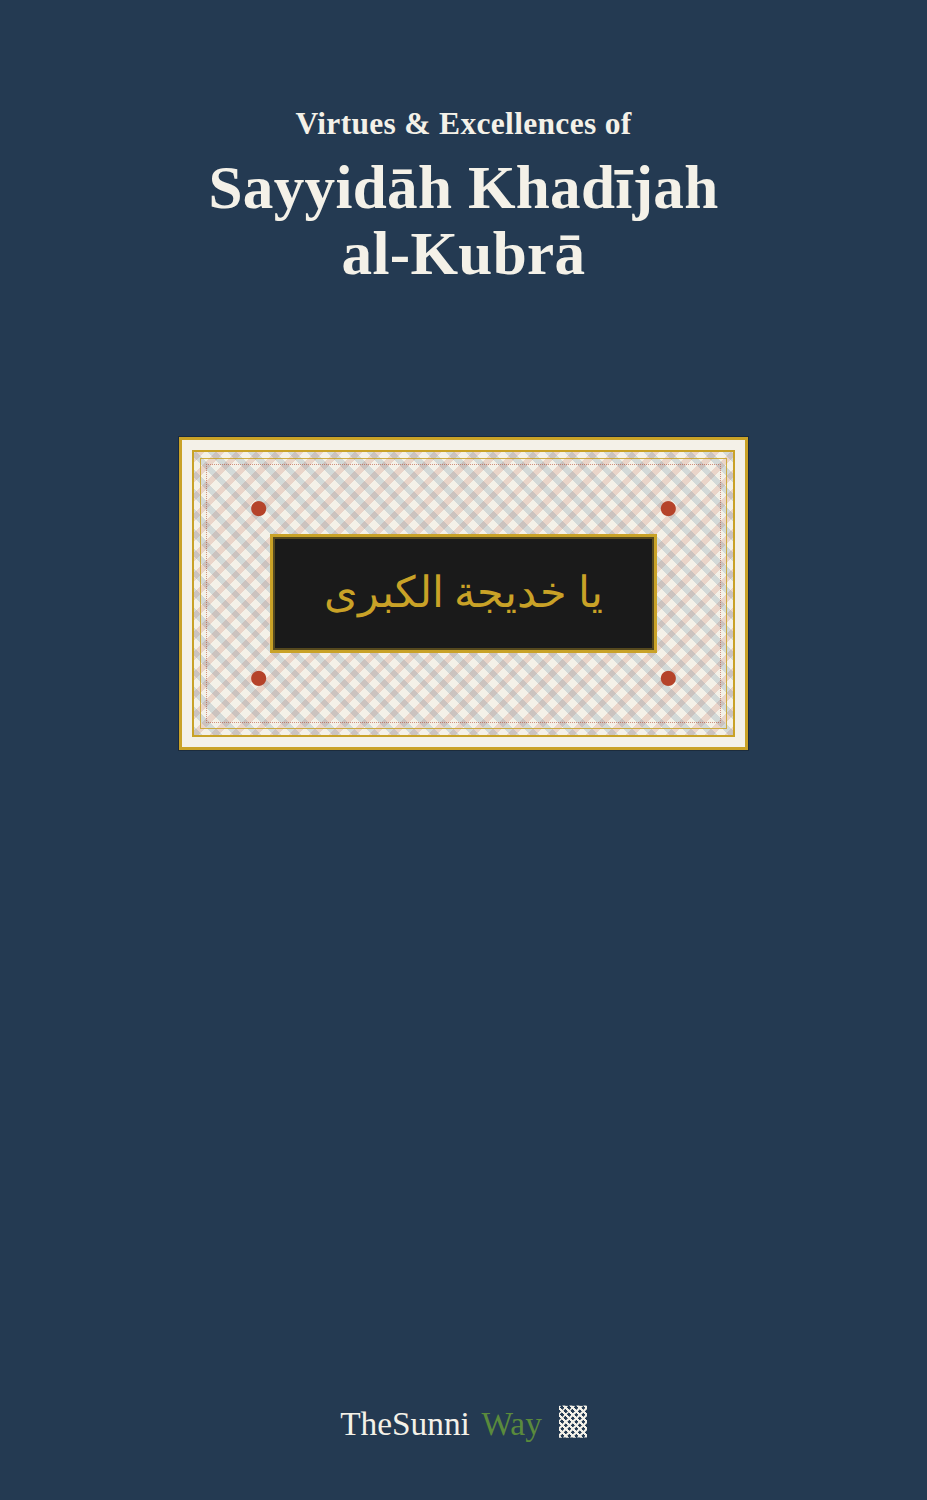Virtues & Excellences of
Sayyidāh Khadījah al-Kubrā
يا خديجة الكبرى
TheSunni Way